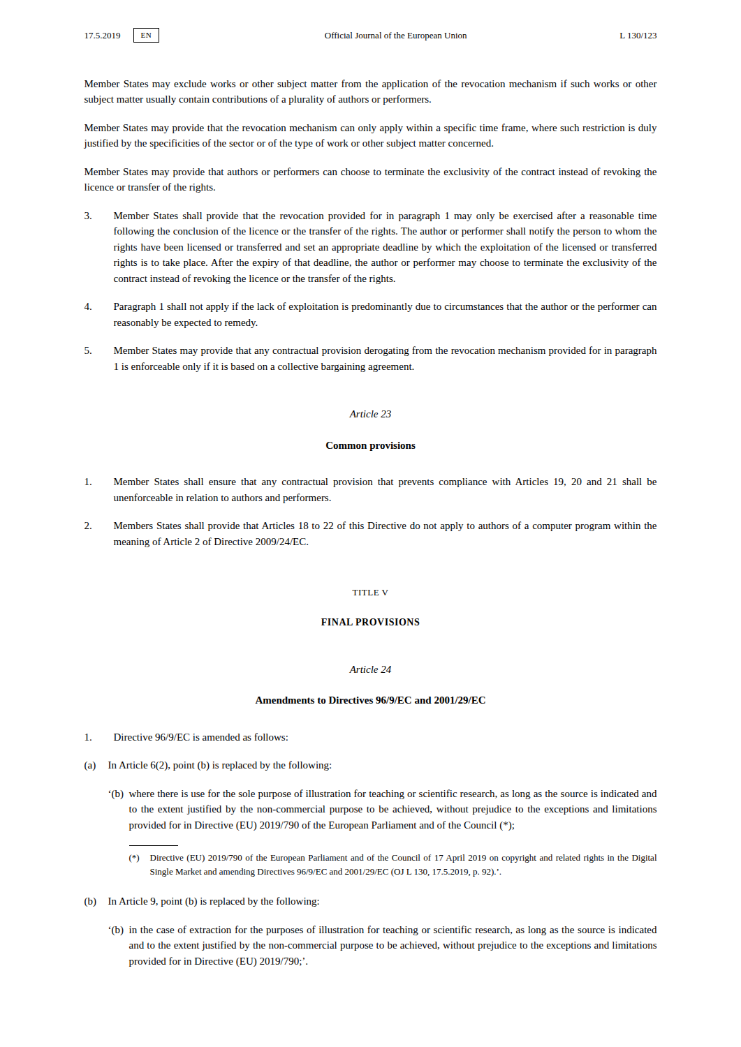17.5.2019 EN Official Journal of the European Union L 130/123
Member States may exclude works or other subject matter from the application of the revocation mechanism if such works or other subject matter usually contain contributions of a plurality of authors or performers.
Member States may provide that the revocation mechanism can only apply within a specific time frame, where such restriction is duly justified by the specificities of the sector or of the type of work or other subject matter concerned.
Member States may provide that authors or performers can choose to terminate the exclusivity of the contract instead of revoking the licence or transfer of the rights.
3. Member States shall provide that the revocation provided for in paragraph 1 may only be exercised after a reasonable time following the conclusion of the licence or the transfer of the rights. The author or performer shall notify the person to whom the rights have been licensed or transferred and set an appropriate deadline by which the exploitation of the licensed or transferred rights is to take place. After the expiry of that deadline, the author or performer may choose to terminate the exclusivity of the contract instead of revoking the licence or the transfer of the rights.
4. Paragraph 1 shall not apply if the lack of exploitation is predominantly due to circumstances that the author or the performer can reasonably be expected to remedy.
5. Member States may provide that any contractual provision derogating from the revocation mechanism provided for in paragraph 1 is enforceable only if it is based on a collective bargaining agreement.
Article 23
Common provisions
1. Member States shall ensure that any contractual provision that prevents compliance with Articles 19, 20 and 21 shall be unenforceable in relation to authors and performers.
2. Members States shall provide that Articles 18 to 22 of this Directive do not apply to authors of a computer program within the meaning of Article 2 of Directive 2009/24/EC.
TITLE V
FINAL PROVISIONS
Article 24
Amendments to Directives 96/9/EC and 2001/29/EC
1. Directive 96/9/EC is amended as follows:
(a) In Article 6(2), point (b) is replaced by the following:
‘(b) where there is use for the sole purpose of illustration for teaching or scientific research, as long as the source is indicated and to the extent justified by the non-commercial purpose to be achieved, without prejudice to the exceptions and limitations provided for in Directive (EU) 2019/790 of the European Parliament and of the Council (*);
(*) Directive (EU) 2019/790 of the European Parliament and of the Council of 17 April 2019 on copyright and related rights in the Digital Single Market and amending Directives 96/9/EC and 2001/29/EC (OJ L 130, 17.5.2019, p. 92).’.
(b) In Article 9, point (b) is replaced by the following:
‘(b) in the case of extraction for the purposes of illustration for teaching or scientific research, as long as the source is indicated and to the extent justified by the non-commercial purpose to be achieved, without prejudice to the exceptions and limitations provided for in Directive (EU) 2019/790;’.